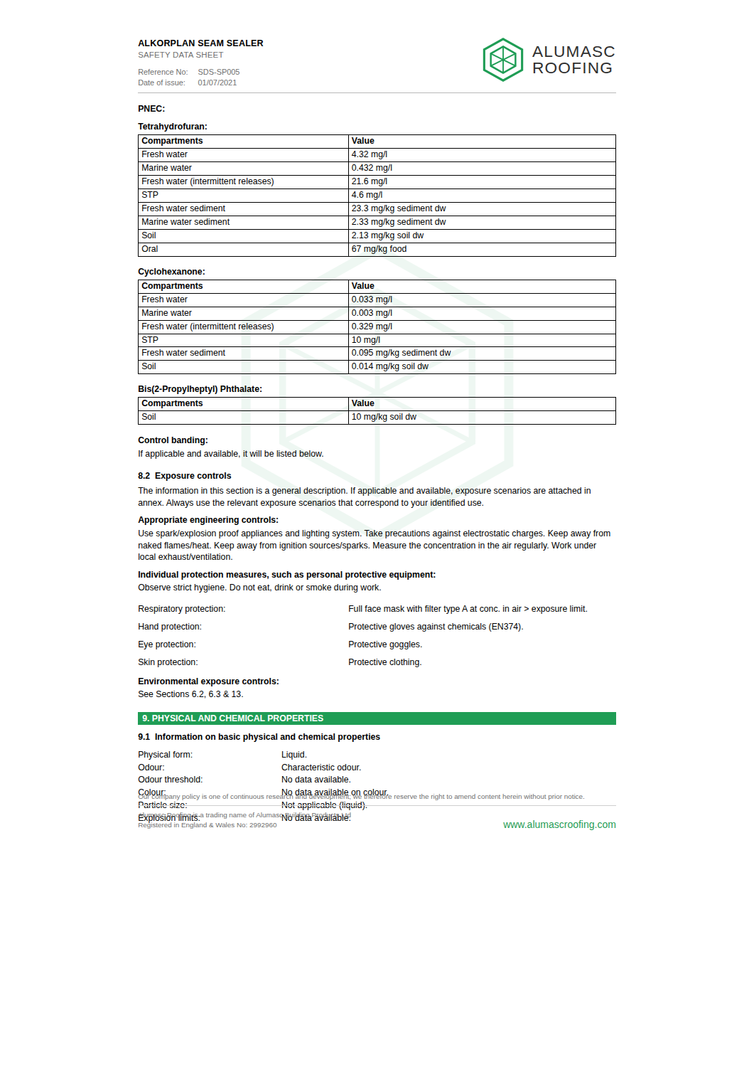ALKORPLAN SEAM SEALER
SAFETY DATA SHEET
| Reference No: | SDS-SP005 |
| Date of issue: | 01/07/2021 |
ALUMASC
ROOFING
PNEC:
Tetrahydrofuran:
| Compartments | Value |
| --- | --- |
| Fresh water | 4.32 mg/l |
| Marine water | 0.432 mg/l |
| Fresh water (intermittent releases) | 21.6 mg/l |
| STP | 4.6 mg/l |
| Fresh water sediment | 23.3 mg/kg sediment dw |
| Marine water sediment | 2.33 mg/kg sediment dw |
| Soil | 2.13 mg/kg soil dw |
| Oral | 67 mg/kg food |
Cyclohexanone:
| Compartments | Value |
| --- | --- |
| Fresh water | 0.033 mg/l |
| Marine water | 0.003 mg/l |
| Fresh water (intermittent releases) | 0.329 mg/l |
| STP | 10 mg/l |
| Fresh water sediment | 0.095 mg/kg sediment dw |
| Soil | 0.014 mg/kg soil dw |
Bis(2-Propylheptyl) Phthalate:
| Compartments | Value |
| --- | --- |
| Soil | 10 mg/kg soil dw |
Control banding:
If applicable and available, it will be listed below.
8.2 Exposure controls
The information in this section is a general description. If applicable and available, exposure scenarios are attached in annex. Always use the relevant exposure scenarios that correspond to your identified use.
Appropriate engineering controls:
Use spark/explosion proof appliances and lighting system. Take precautions against electrostatic charges. Keep away from naked flames/heat. Keep away from ignition sources/sparks. Measure the concentration in the air regularly. Work under local exhaust/ventilation.
Individual protection measures, such as personal protective equipment:
Observe strict hygiene. Do not eat, drink or smoke during work.
Respiratory protection:
Full face mask with filter type A at conc. in air > exposure limit.
Hand protection:
Protective gloves against chemicals (EN374).
Eye protection:
Protective goggles.
Skin protection:
Protective clothing.
Environmental exposure controls:
See Sections 6.2, 6.3 & 13.
9. PHYSICAL AND CHEMICAL PROPERTIES
9.1 Information on basic physical and chemical properties
Physical form:
Liquid.
Odour:
Characteristic odour.
Odour threshold:
No data available.
Colour:
No data available on colour.
Particle size:
Not applicable (liquid).
Explosion limits:
No data available.
Our company policy is one of continuous research and development; we therefore reserve the right to amend content herein without prior notice.
Alumasc Roofing is a trading name of Alumasc Building Products Ltd
Registered in England & Wales No: 2992960
www.alumascroofing.com